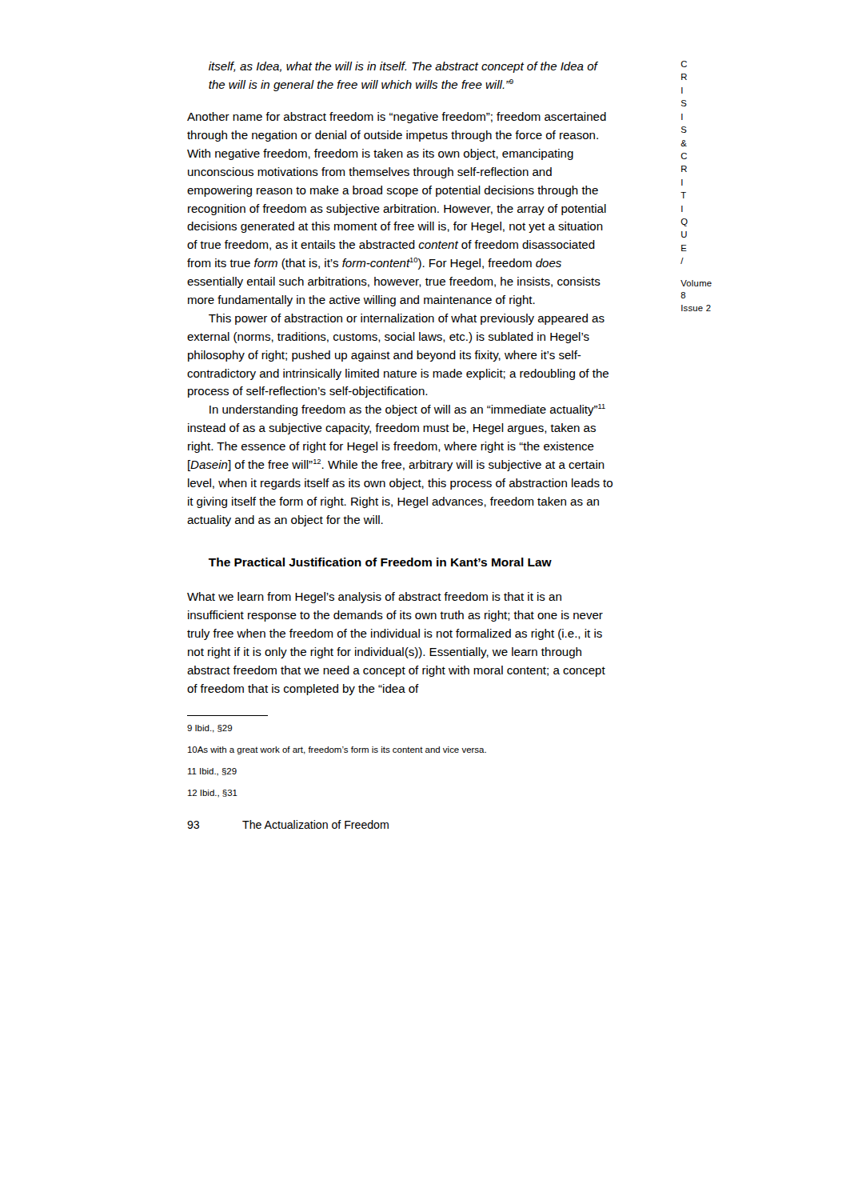C R I S I S & C R I T I Q U E /
Volume 8
Issue 2
itself, as Idea, what the will is in itself. The abstract concept of the Idea of the will is in general the free will which wills the free will.”9
Another name for abstract freedom is “negative freedom”; freedom ascertained through the negation or denial of outside impetus through the force of reason. With negative freedom, freedom is taken as its own object, emancipating unconscious motivations from themselves through self-reflection and empowering reason to make a broad scope of potential decisions through the recognition of freedom as subjective arbitration. However, the array of potential decisions generated at this moment of free will is, for Hegel, not yet a situation of true freedom, as it entails the abstracted content of freedom disassociated from its true form (that is, it’s form-content10). For Hegel, freedom does essentially entail such arbitrations, however, true freedom, he insists, consists more fundamentally in the active willing and maintenance of right.
This power of abstraction or internalization of what previously appeared as external (norms, traditions, customs, social laws, etc.) is sublated in Hegel’s philosophy of right; pushed up against and beyond its fixity, where it’s self-contradictory and intrinsically limited nature is made explicit; a redoubling of the process of self-reflection’s self-objectification.
In understanding freedom as the object of will as an “immediate actuality”11 instead of as a subjective capacity, freedom must be, Hegel argues, taken as right. The essence of right for Hegel is freedom, where right is “the existence [Dasein] of the free will”12. While the free, arbitrary will is subjective at a certain level, when it regards itself as its own object, this process of abstraction leads to it giving itself the form of right. Right is, Hegel advances, freedom taken as an actuality and as an object for the will.
The Practical Justification of Freedom in Kant’s Moral Law
What we learn from Hegel’s analysis of abstract freedom is that it is an insufficient response to the demands of its own truth as right; that one is never truly free when the freedom of the individual is not formalized as right (i.e., it is not right if it is only the right for individual(s)). Essentially, we learn through abstract freedom that we need a concept of right with moral content; a concept of freedom that is completed by the “idea of
9 Ibid., §29
10As with a great work of art, freedom’s form is its content and vice versa.
11 Ibid., §29
12 Ibid., §31
93 The Actualization of Freedom